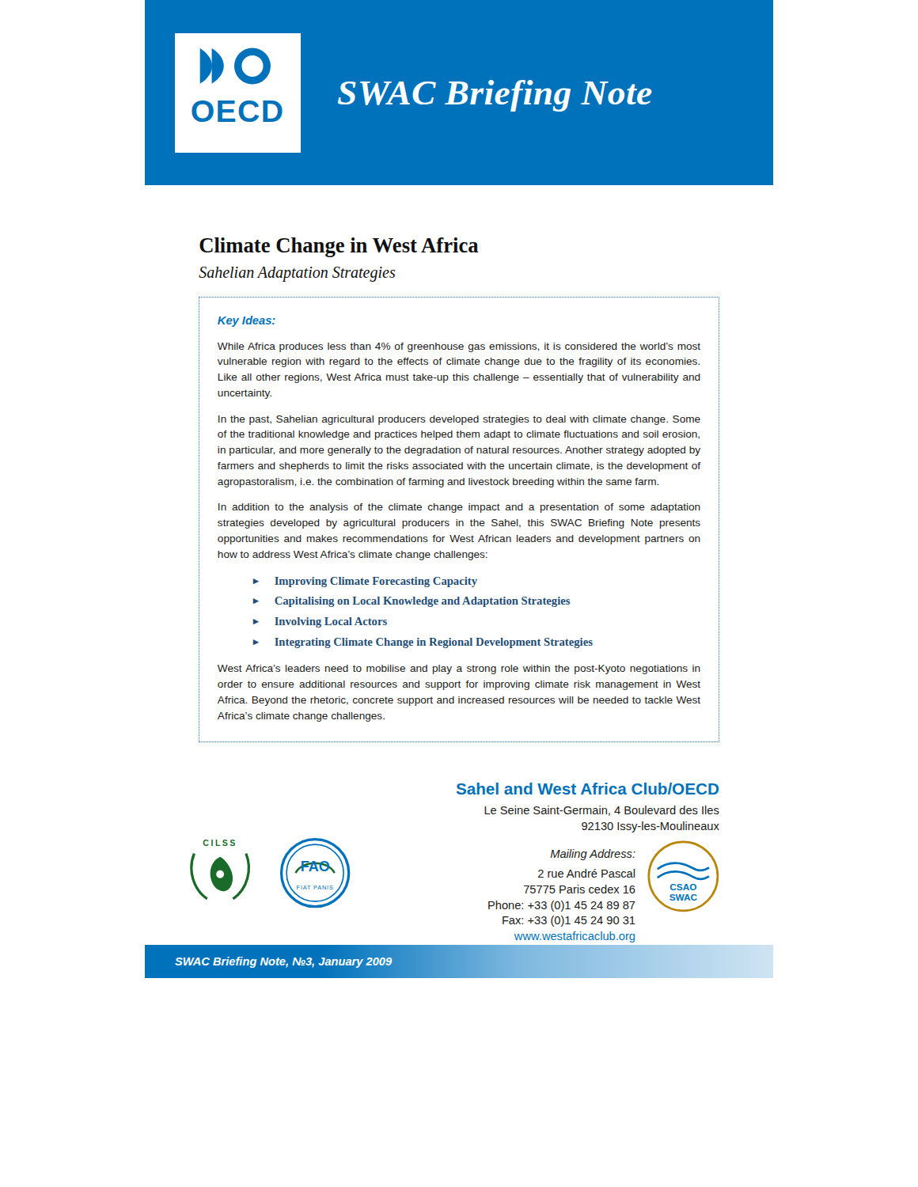OECD
SWAC Briefing Note
Climate Change in West Africa
Sahelian Adaptation Strategies
Key Ideas:
While Africa produces less than 4% of greenhouse gas emissions, it is considered the world’s most vulnerable region with regard to the effects of climate change due to the fragility of its economies. Like all other regions, West Africa must take-up this challenge – essentially that of vulnerability and uncertainty.
In the past, Sahelian agricultural producers developed strategies to deal with climate change. Some of the traditional knowledge and practices helped them adapt to climate fluctuations and soil erosion, in particular, and more generally to the degradation of natural resources. Another strategy adopted by farmers and shepherds to limit the risks associated with the uncertain climate, is the development of agropastoralism, i.e. the combination of farming and livestock breeding within the same farm.
In addition to the analysis of the climate change impact and a presentation of some adaptation strategies developed by agricultural producers in the Sahel, this SWAC Briefing Note presents opportunities and makes recommendations for West African leaders and development partners on how to address West Africa’s climate change challenges:
Improving Climate Forecasting Capacity
Capitalising on Local Knowledge and Adaptation Strategies
Involving Local Actors
Integrating Climate Change in Regional Development Strategies
West Africa’s leaders need to mobilise and play a strong role within the post-Kyoto negotiations in order to ensure additional resources and support for improving climate risk management in West Africa. Beyond the rhetoric, concrete support and increased resources will be needed to tackle West Africa’s climate change challenges.
Sahel and West Africa Club/OECD
Le Seine Saint-Germain, 4 Boulevard des Iles
92130 Issy-les-Moulineaux
Mailing Address:
2 rue André Pascal
75775 Paris cedex 16
Phone: +33 (0)1 45 24 89 87
Fax: +33 (0)1 45 24 90 31
www.westafricaclub.org
CSAO SWAC
CILSS FAO FIAT PANIS
SWAC Briefing Note, №3, January 2009